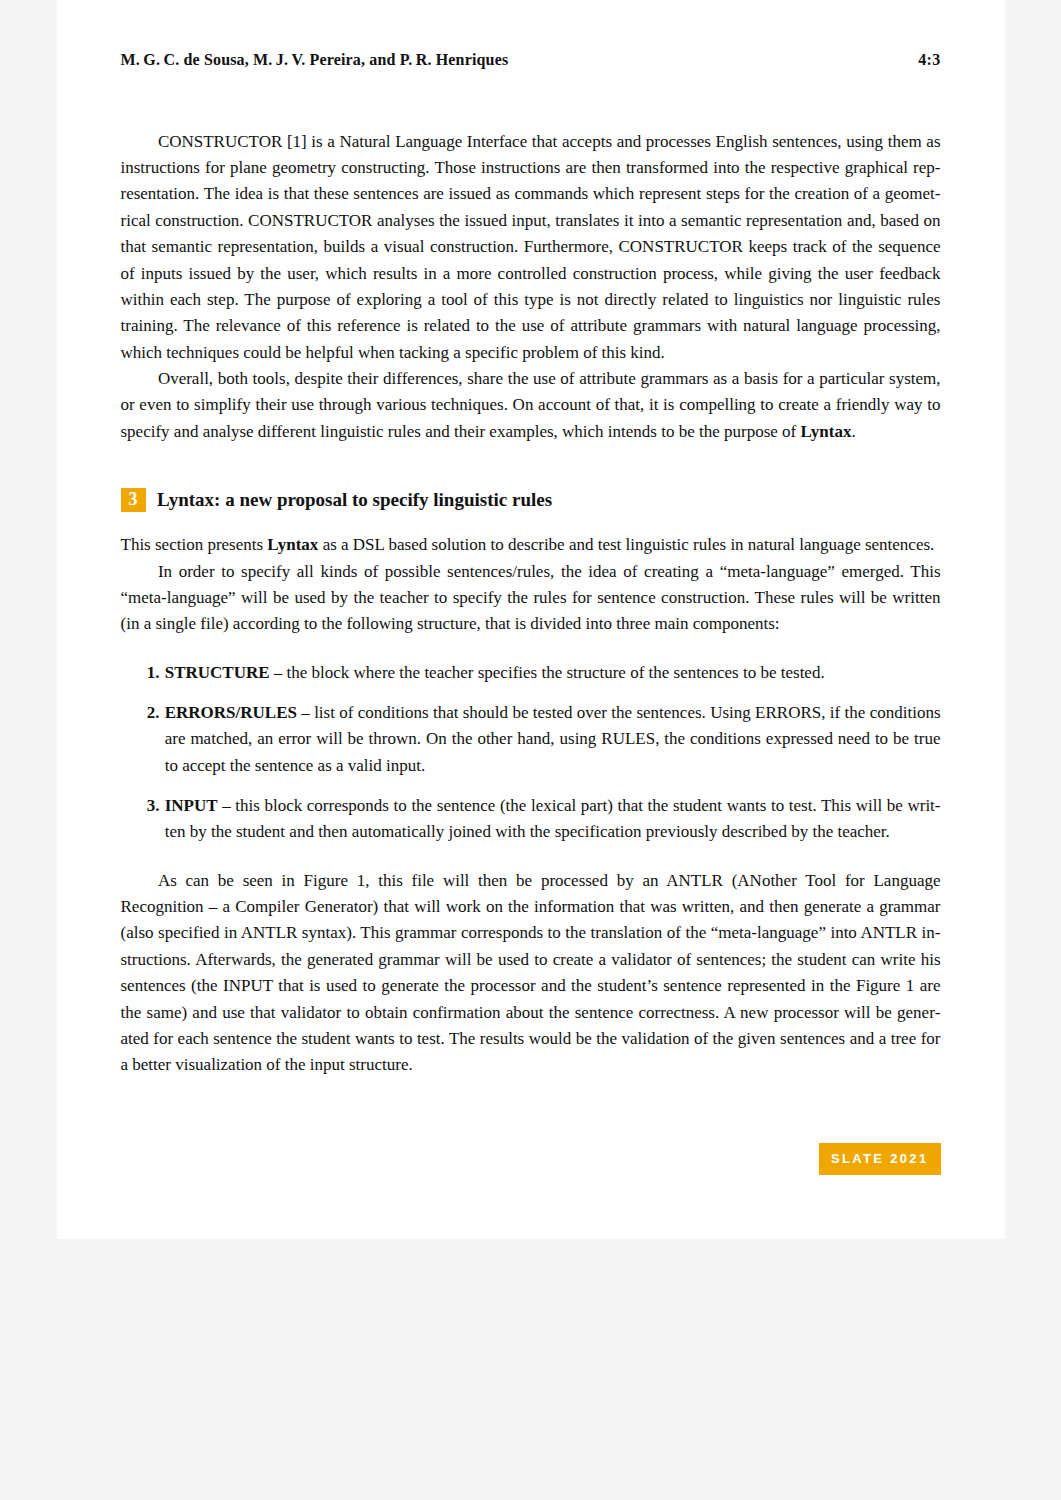M. G. C. de Sousa, M. J. V. Pereira, and P. R. Henriques 4:3
CONSTRUCTOR [1] is a Natural Language Interface that accepts and processes English sentences, using them as instructions for plane geometry constructing. Those instructions are then transformed into the respective graphical representation. The idea is that these sentences are issued as commands which represent steps for the creation of a geometrical construction. CONSTRUCTOR analyses the issued input, translates it into a semantic representation and, based on that semantic representation, builds a visual construction. Furthermore, CONSTRUCTOR keeps track of the sequence of inputs issued by the user, which results in a more controlled construction process, while giving the user feedback within each step. The purpose of exploring a tool of this type is not directly related to linguistics nor linguistic rules training. The relevance of this reference is related to the use of attribute grammars with natural language processing, which techniques could be helpful when tacking a specific problem of this kind.
Overall, both tools, despite their differences, share the use of attribute grammars as a basis for a particular system, or even to simplify their use through various techniques. On account of that, it is compelling to create a friendly way to specify and analyse different linguistic rules and their examples, which intends to be the purpose of Lyntax.
3 Lyntax: a new proposal to specify linguistic rules
This section presents Lyntax as a DSL based solution to describe and test linguistic rules in natural language sentences.
In order to specify all kinds of possible sentences/rules, the idea of creating a “meta-language” emerged. This “meta-language” will be used by the teacher to specify the rules for sentence construction. These rules will be written (in a single file) according to the following structure, that is divided into three main components:
STRUCTURE – the block where the teacher specifies the structure of the sentences to be tested.
ERRORS/RULES – list of conditions that should be tested over the sentences. Using ERRORS, if the conditions are matched, an error will be thrown. On the other hand, using RULES, the conditions expressed need to be true to accept the sentence as a valid input.
INPUT – this block corresponds to the sentence (the lexical part) that the student wants to test. This will be written by the student and then automatically joined with the specification previously described by the teacher.
As can be seen in Figure 1, this file will then be processed by an ANTLR (ANother Tool for Language Recognition – a Compiler Generator) that will work on the information that was written, and then generate a grammar (also specified in ANTLR syntax). This grammar corresponds to the translation of the “meta-language” into ANTLR instructions. Afterwards, the generated grammar will be used to create a validator of sentences; the student can write his sentences (the INPUT that is used to generate the processor and the student’s sentence represented in the Figure 1 are the same) and use that validator to obtain confirmation about the sentence correctness. A new processor will be generated for each sentence the student wants to test. The results would be the validation of the given sentences and a tree for a better visualization of the input structure.
SLATE 2021